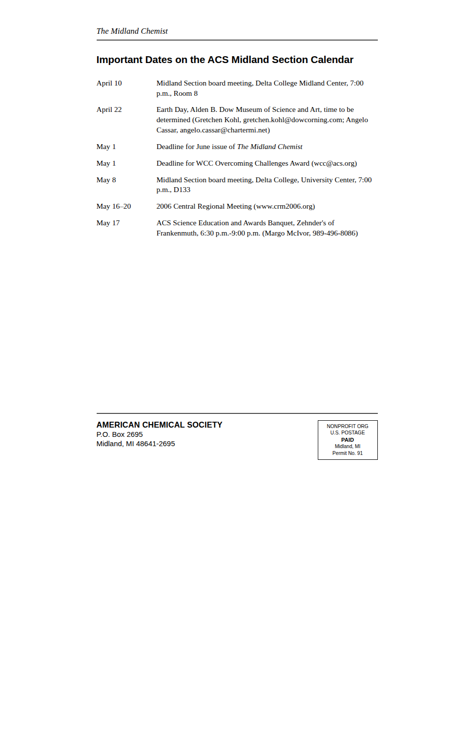The Midland Chemist
Important Dates on the ACS Midland Section Calendar
| April 10 | Midland Section board meeting, Delta College Midland Center, 7:00 p.m., Room 8 |
| April 22 | Earth Day, Alden B. Dow Museum of Science and Art, time to be determined (Gretchen Kohl, gretchen.kohl@dowcorning.com; Angelo Cassar, angelo.cassar@chartermi.net) |
| May 1 | Deadline for June issue of The Midland Chemist |
| May 1 | Deadline for WCC Overcoming Challenges Award (wcc@acs.org) |
| May 8 | Midland Section board meeting, Delta College, University Center, 7:00 p.m., D133 |
| May 16–20 | 2006 Central Regional Meeting (www.crm2006.org) |
| May 17 | ACS Science Education and Awards Banquet, Zehnder's of Frankenmuth, 6:30 p.m.-9:00 p.m. (Margo McIvor, 989-496-8086) |
AMERICAN CHEMICAL SOCIETY
P.O. Box 2695
Midland, MI 48641-2695
NONPROFIT ORG
U.S. POSTAGE
PAID
Midland, MI
Permit No. 91